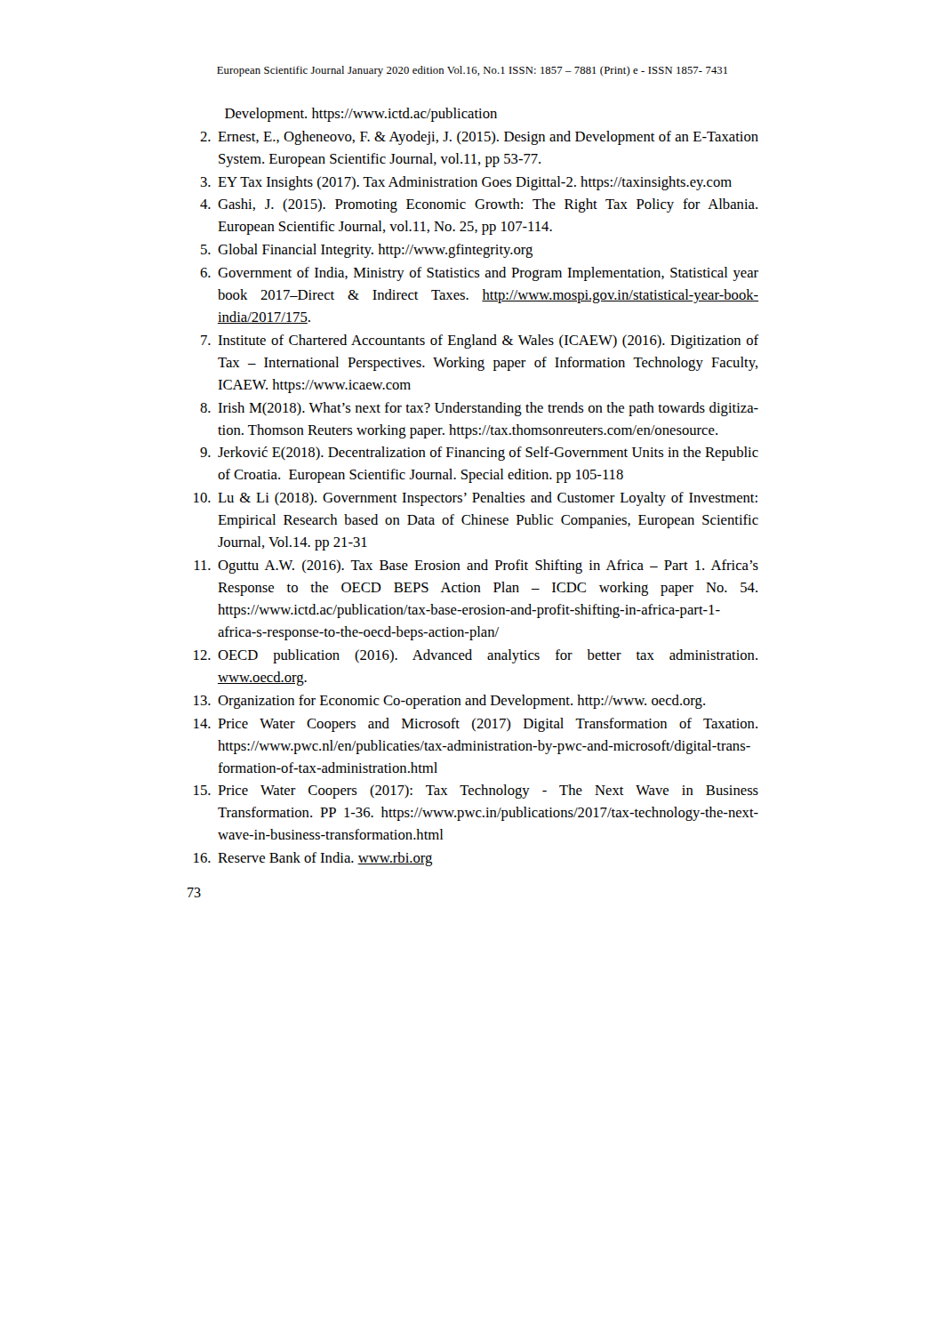European Scientific Journal January 2020 edition Vol.16, No.1 ISSN: 1857 – 7881 (Print) e - ISSN 1857- 7431
Development. https://www.ictd.ac/publication
2. Ernest, E., Ogheneovo, F. & Ayodeji, J. (2015). Design and Development of an E-Taxation System. European Scientific Journal, vol.11, pp 53-77.
3. EY Tax Insights (2017). Tax Administration Goes Digittal-2. https://taxinsights.ey.com
4. Gashi, J. (2015). Promoting Economic Growth: The Right Tax Policy for Albania. European Scientific Journal, vol.11, No. 25, pp 107-114.
5. Global Financial Integrity. http://www.gfintegrity.org
6. Government of India, Ministry of Statistics and Program Implementation, Statistical year book 2017–Direct & Indirect Taxes. http://www.mospi.gov.in/statistical-year-book-india/2017/175.
7. Institute of Chartered Accountants of England & Wales (ICAEW) (2016). Digitization of Tax – International Perspectives. Working paper of Information Technology Faculty, ICAEW. https://www.icaew.com
8. Irish M(2018). What’s next for tax? Understanding the trends on the path towards digitization. Thomson Reuters working paper. https://tax.thomsonreuters.com/en/onesource.
9. Jerković E(2018). Decentralization of Financing of Self-Government Units in the Republic of Croatia. European Scientific Journal. Special edition. pp 105-118
10. Lu & Li (2018). Government Inspectors’ Penalties and Customer Loyalty of Investment: Empirical Research based on Data of Chinese Public Companies, European Scientific Journal, Vol.14. pp 21-31
11. Oguttu A.W. (2016). Tax Base Erosion and Profit Shifting in Africa – Part 1. Africa’s Response to the OECD BEPS Action Plan – ICDC working paper No. 54. https://www.ictd.ac/publication/tax-base-erosion-and-profit-shifting-in-africa-part-1-africa-s-response-to-the-oecd-beps-action-plan/
12. OECD publication (2016). Advanced analytics for better tax administration. www.oecd.org.
13. Organization for Economic Co-operation and Development. http://www. oecd.org.
14. Price Water Coopers and Microsoft (2017) Digital Transformation of Taxation. https://www.pwc.nl/en/publicaties/tax-administration-by-pwc-and-microsoft/digital-transformation-of-tax-administration.html
15. Price Water Coopers (2017): Tax Technology - The Next Wave in Business Transformation. PP 1-36. https://www.pwc.in/publications/2017/tax-technology-the-next-wave-in-business-transformation.html
16. Reserve Bank of India. www.rbi.org
73